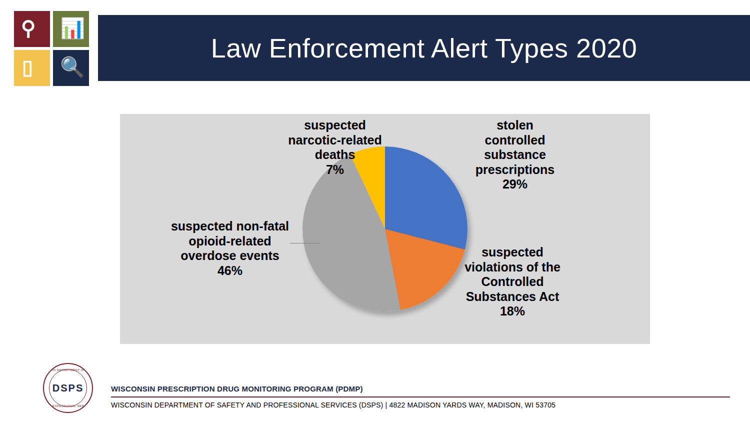⚲
📊
▯
🔍
Law Enforcement Alert Types 2020
suspected narcotic-related deaths 7%
stolen controlled substance prescriptions 29%
suspected non-fatal opioid-related overdose events 46%
suspected violations of the Controlled Substances Act 18%
WISCONSIN DEPARTMENT OF SAFETY AND PROFESSIONAL SERVICES
DSPS
WISCONSIN PRESCRIPTION DRUG MONITORING PROGRAM (PDMP)
WISCONSIN DEPARTMENT OF SAFETY AND PROFESSIONAL SERVICES (DSPS) | 4822 MADISON YARDS WAY, MADISON, WI 53705